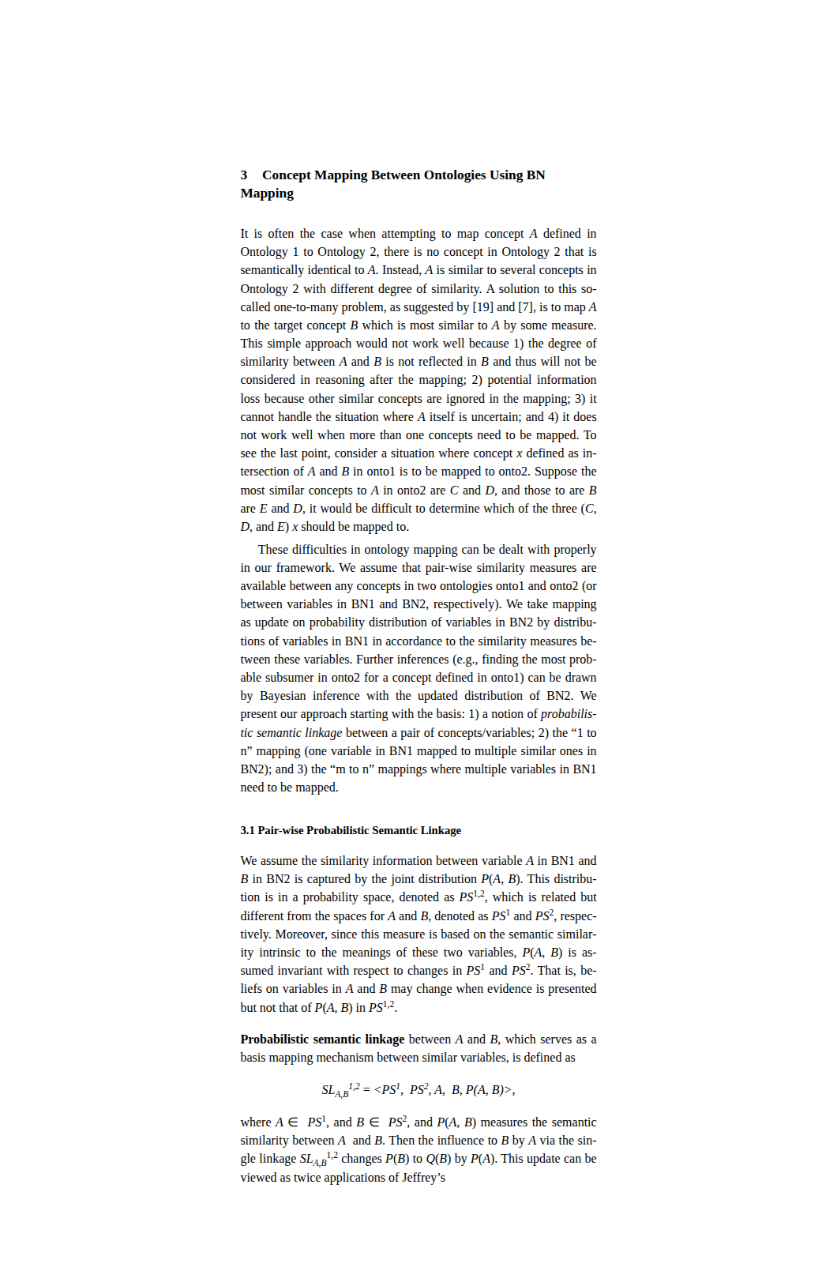3 Concept Mapping Between Ontologies Using BN Mapping
It is often the case when attempting to map concept A defined in Ontology 1 to Ontology 2, there is no concept in Ontology 2 that is semantically identical to A. Instead, A is similar to several concepts in Ontology 2 with different degree of similarity. A solution to this so-called one-to-many problem, as suggested by [19] and [7], is to map A to the target concept B which is most similar to A by some measure. This simple approach would not work well because 1) the degree of similarity between A and B is not reflected in B and thus will not be considered in reasoning after the mapping; 2) potential information loss because other similar concepts are ignored in the mapping; 3) it cannot handle the situation where A itself is uncertain; and 4) it does not work well when more than one concepts need to be mapped. To see the last point, consider a situation where concept x defined as intersection of A and B in onto1 is to be mapped to onto2. Suppose the most similar concepts to A in onto2 are C and D, and those to are B are E and D, it would be difficult to determine which of the three (C, D, and E) x should be mapped to.
These difficulties in ontology mapping can be dealt with properly in our framework. We assume that pair-wise similarity measures are available between any concepts in two ontologies onto1 and onto2 (or between variables in BN1 and BN2, respectively). We take mapping as update on probability distribution of variables in BN2 by distributions of variables in BN1 in accordance to the similarity measures between these variables. Further inferences (e.g., finding the most probable subsumer in onto2 for a concept defined in onto1) can be drawn by Bayesian inference with the updated distribution of BN2. We present our approach starting with the basis: 1) a notion of probabilistic semantic linkage between a pair of concepts/variables; 2) the “1 to n” mapping (one variable in BN1 mapped to multiple similar ones in BN2); and 3) the “m to n” mappings where multiple variables in BN1 need to be mapped.
3.1 Pair-wise Probabilistic Semantic Linkage
We assume the similarity information between variable A in BN1 and B in BN2 is captured by the joint distribution P(A, B). This distribution is in a probability space, denoted as PS1,2, which is related but different from the spaces for A and B, denoted as PS1 and PS2, respectively. Moreover, since this measure is based on the semantic similarity intrinsic to the meanings of these two variables, P(A, B) is assumed invariant with respect to changes in PS1 and PS2. That is, beliefs on variables in A and B may change when evidence is presented but not that of P(A, B) in PS1,2.
Probabilistic semantic linkage between A and B, which serves as a basis mapping mechanism between similar variables, is defined as
SLA,B1,2 = <PS1, PS2, A, B, P(A, B)>,
where A ∈ PS1, and B ∈ PS2, and P(A, B) measures the semantic similarity between A and B. Then the influence to B by A via the single linkage SLA,B1,2 changes P(B) to Q(B) by P(A). This update can be viewed as twice applications of Jeffrey’s